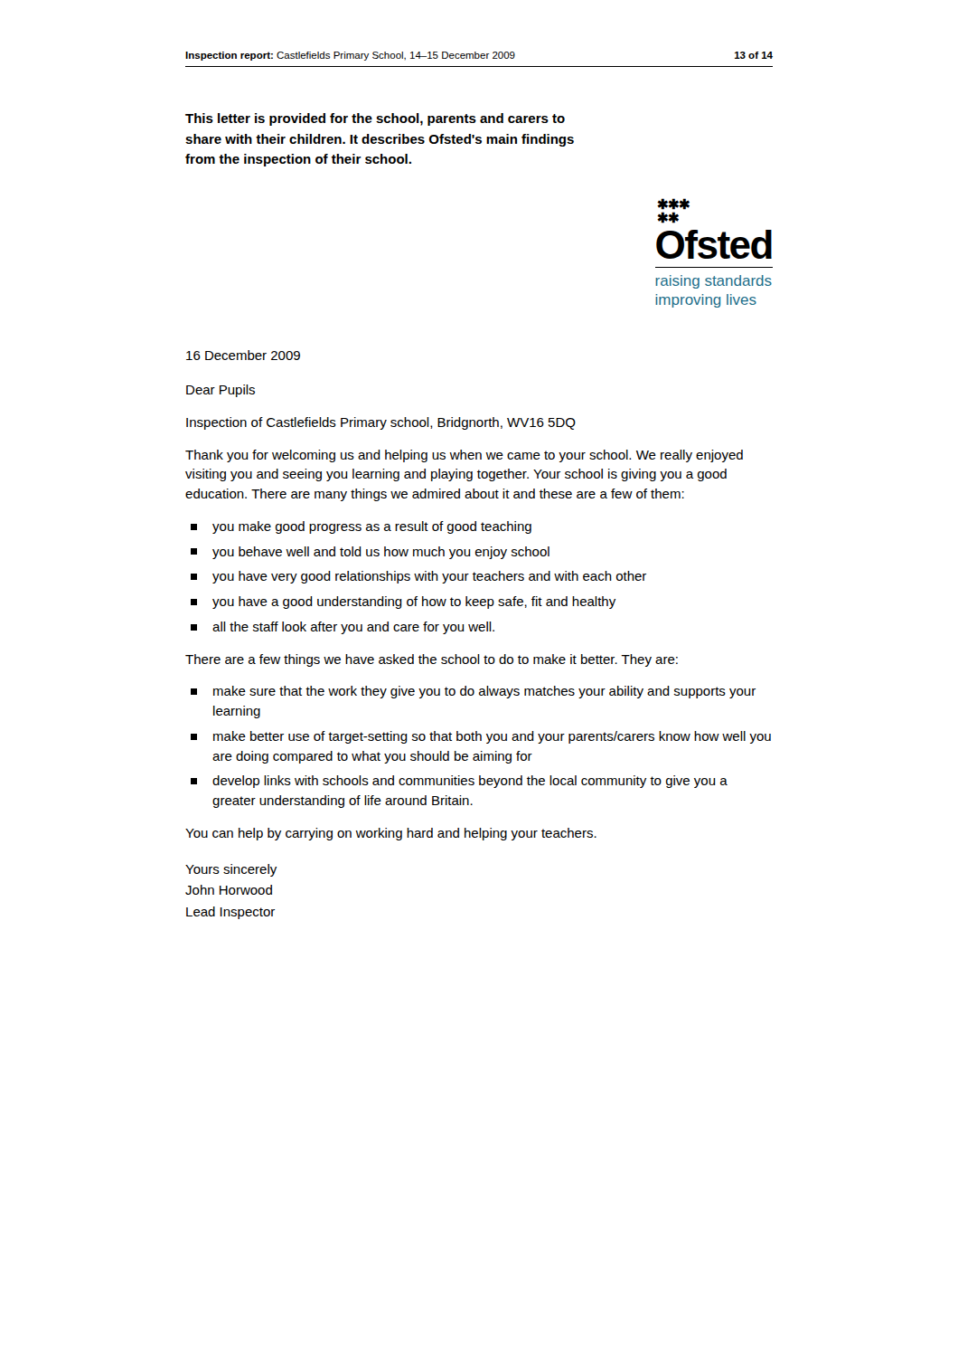Inspection report: Castlefields Primary School, 14–15 December 2009
13 of 14
This letter is provided for the school, parents and carers to share with their children. It describes Ofsted's main findings from the inspection of their school.
✱✱✱
✱✱
Ofsted
raising standards
improving lives
16 December 2009
Dear Pupils
Inspection of Castlefields Primary school, Bridgnorth, WV16 5DQ
Thank you for welcoming us and helping us when we came to your school. We really enjoyed visiting you and seeing you learning and playing together. Your school is giving you a good education. There are many things we admired about it and these are a few of them:
you make good progress as a result of good teaching
you behave well and told us how much you enjoy school
you have very good relationships with your teachers and with each other
you have a good understanding of how to keep safe, fit and healthy
all the staff look after you and care for you well.
There are a few things we have asked the school to do to make it better. They are:
make sure that the work they give you to do always matches your ability and supports your learning
make better use of target-setting so that both you and your parents/carers know how well you are doing compared to what you should be aiming for
develop links with schools and communities beyond the local community to give you a greater understanding of life around Britain.
You can help by carrying on working hard and helping your teachers.
Yours sincerely
John Horwood
Lead Inspector